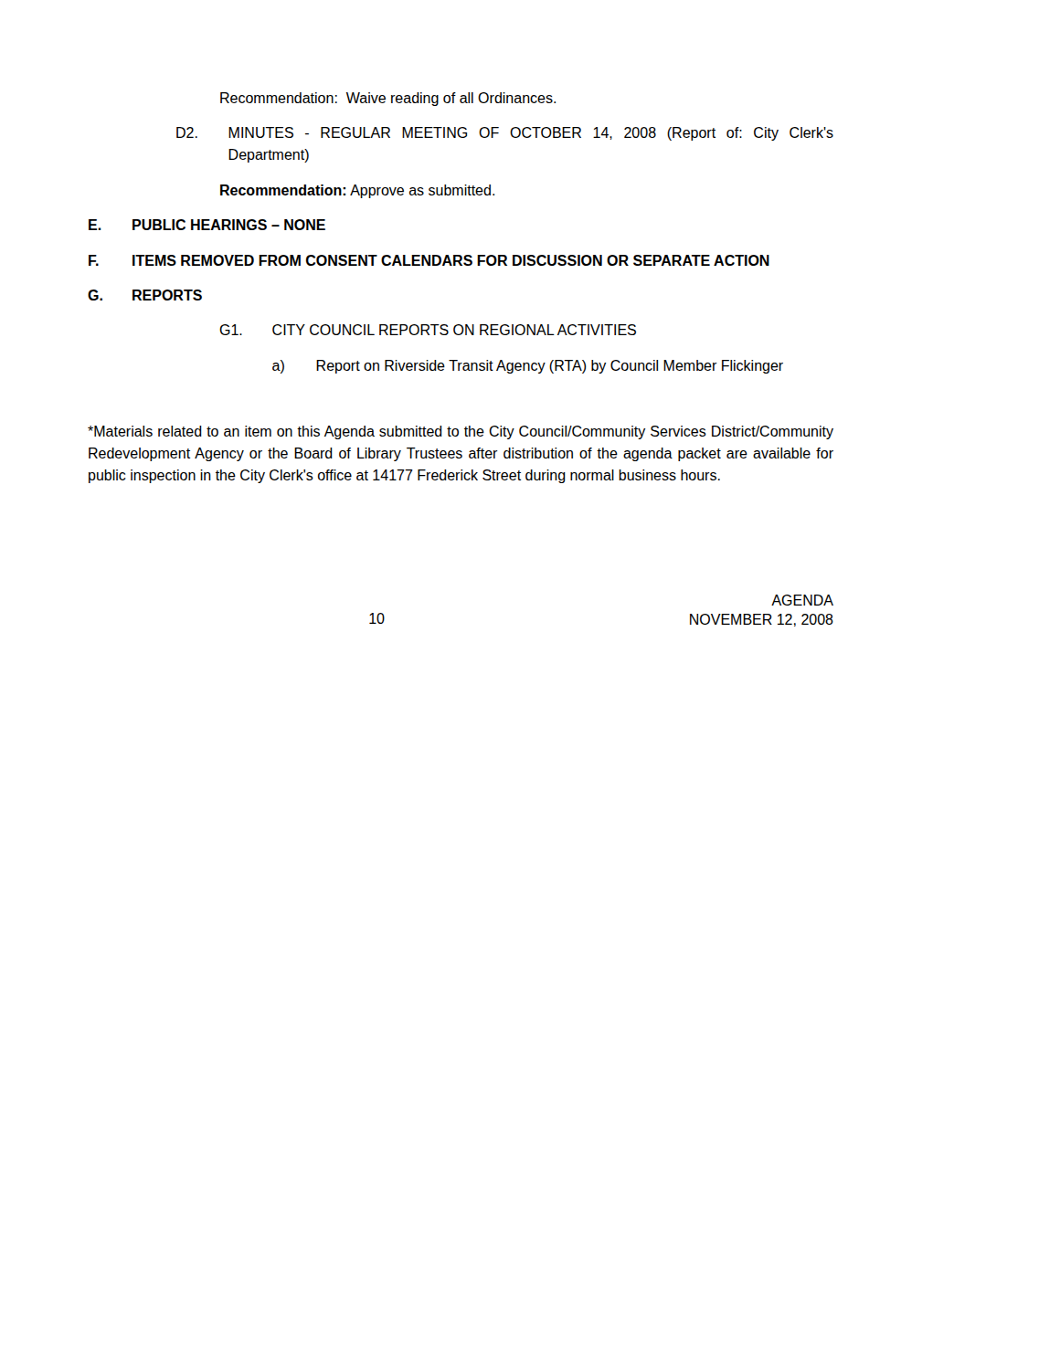Recommendation: Waive reading of all Ordinances.
D2.
MINUTES - REGULAR MEETING OF OCTOBER 14, 2008 (Report of: City Clerk's Department)
Recommendation: Approve as submitted.
E.
PUBLIC HEARINGS – NONE
F.
ITEMS REMOVED FROM CONSENT CALENDARS FOR DISCUSSION OR SEPARATE ACTION
G.
REPORTS
G1.
CITY COUNCIL REPORTS ON REGIONAL ACTIVITIES
a)
Report on Riverside Transit Agency (RTA) by Council Member Flickinger
*Materials related to an item on this Agenda submitted to the City Council/Community Services District/Community Redevelopment Agency or the Board of Library Trustees after distribution of the agenda packet are available for public inspection in the City Clerk's office at 14177 Frederick Street during normal business hours.
10
AGENDA
NOVEMBER 12, 2008